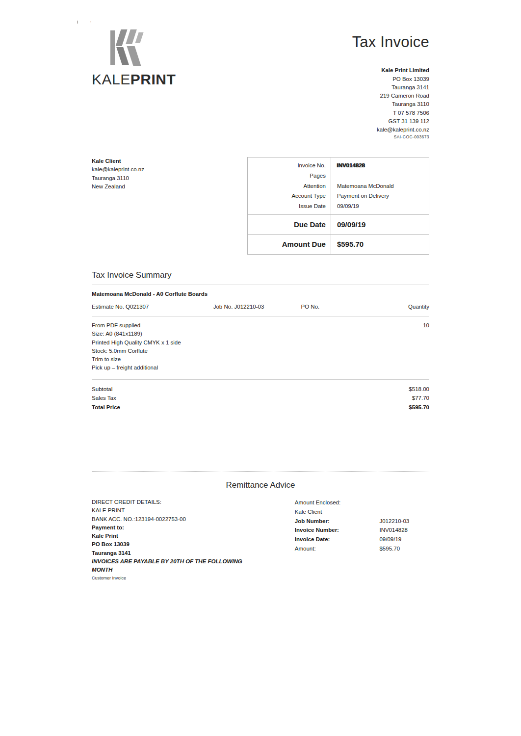ı ·
KALEPRINT
Tax Invoice
Kale Print Limited
PO Box 13039
Tauranga 3141
219 Cameron Road
Tauranga 3110
T 07 578 7506
GST 31 139 112
kale@kaleprint.co.nz
SAI-COC-003673
Kale Client
kale@kaleprint.co.nz
Tauranga 3110
New Zealand
| Invoice No. | INV014828 INV014828 |
| Pages | |
| Attention | Matemoana McDonald |
| Account Type | Payment on Delivery |
| Issue Date | 09/09/19 |
| Due Date | 09/09/19 |
| Amount Due | $595.70 |
Tax Invoice Summary
Matemoana McDonald - A0 Corflute Boards
| Estimate No. Q021307 | Job No. J012210-03 | PO No. | Quantity |
From PDF supplied
Size: A0 (841x1189)
Printed High Quality CMYK x 1 side
Stock: 5.0mm Corflute
Trim to size
Pick up – freight additional
10
| Subtotal | $518.00 |
| Sales Tax | $77.70 |
| Total Price | $595.70 |
Remittance Advice
DIRECT CREDIT DETAILS:
KALE PRINT
BANK ACC. NO.:123194-0022753-00
Payment to:
Kale Print
PO Box 13039
Tauranga 3141
INVOICES ARE PAYABLE BY 20TH OF THE FOLLOWING
MONTH
Customer Invoice
| Amount Enclosed: | |
| Kale Client | |
| Job Number: | J012210-03 |
| Invoice Number: | INV014828 |
| Invoice Date: | 09/09/19 |
| Amount: | $595.70 |